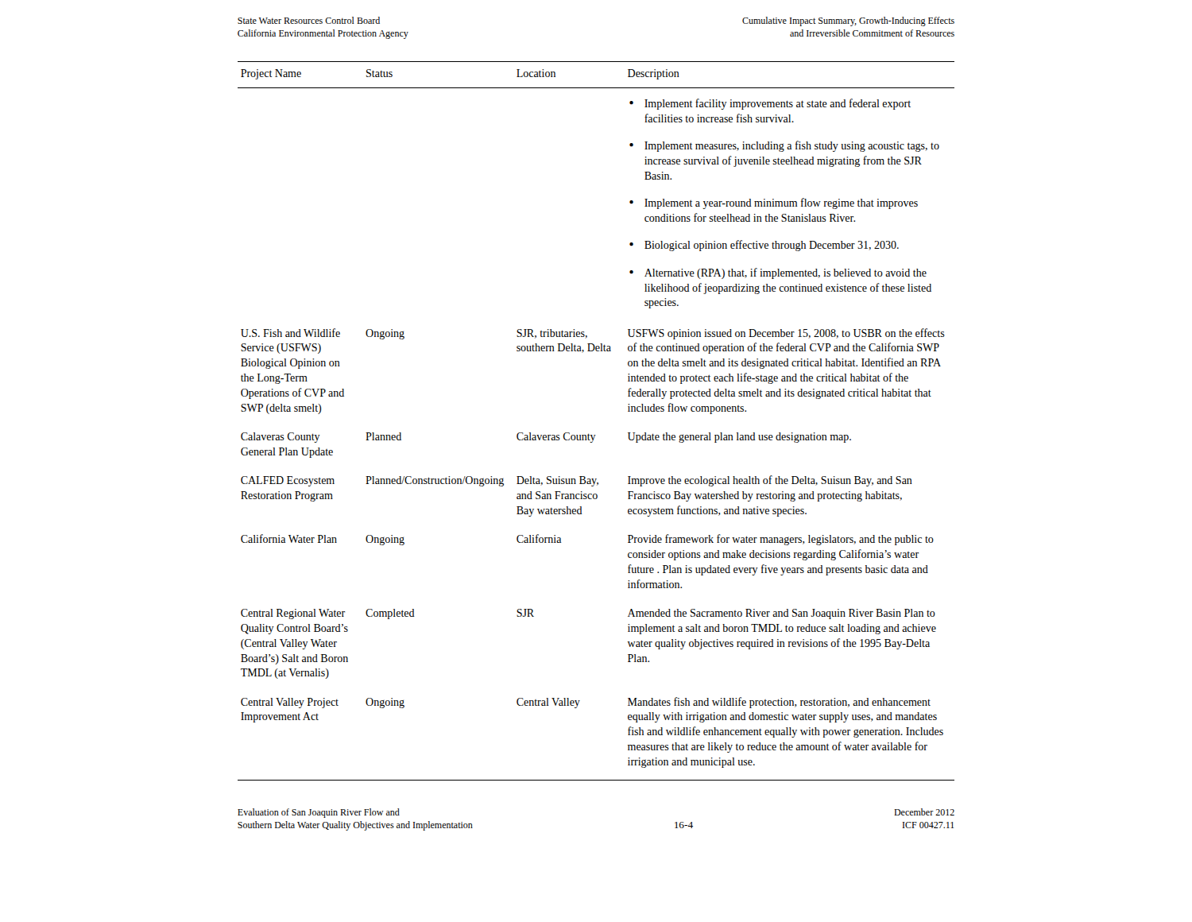State Water Resources Control Board
California Environmental Protection Agency
Cumulative Impact Summary, Growth-Inducing Effects
and Irreversible Commitment of Resources
| Project Name | Status | Location | Description |
| --- | --- | --- | --- |
| | | | Implement facility improvements at state and federal export facilities to increase fish survival. Implement measures, including a fish study using acoustic tags, to increase survival of juvenile steelhead migrating from the SJR Basin. Implement a year-round minimum flow regime that improves conditions for steelhead in the Stanislaus River. Biological opinion effective through December 31, 2030. Alternative (RPA) that, if implemented, is believed to avoid the likelihood of jeopardizing the continued existence of these listed species. |
| U.S. Fish and Wildlife Service (USFWS) Biological Opinion on the Long-Term Operations of CVP and SWP (delta smelt) | Ongoing | SJR, tributaries, southern Delta, Delta | USFWS opinion issued on December 15, 2008, to USBR on the effects of the continued operation of the federal CVP and the California SWP on the delta smelt and its designated critical habitat. Identified an RPA intended to protect each life-stage and the critical habitat of the federally protected delta smelt and its designated critical habitat that includes flow components. |
| Calaveras County General Plan Update | Planned | Calaveras County | Update the general plan land use designation map. |
| CALFED Ecosystem Restoration Program | Planned/Construction/Ongoing | Delta, Suisun Bay, and San Francisco Bay watershed | Improve the ecological health of the Delta, Suisun Bay, and San Francisco Bay watershed by restoring and protecting habitats, ecosystem functions, and native species. |
| California Water Plan | Ongoing | California | Provide framework for water managers, legislators, and the public to consider options and make decisions regarding California’s water future . Plan is updated every five years and presents basic data and information. |
| Central Regional Water Quality Control Board’s (Central Valley Water Board’s) Salt and Boron TMDL (at Vernalis) | Completed | SJR | Amended the Sacramento River and San Joaquin River Basin Plan to implement a salt and boron TMDL to reduce salt loading and achieve water quality objectives required in revisions of the 1995 Bay-Delta Plan. |
| Central Valley Project Improvement Act | Ongoing | Central Valley | Mandates fish and wildlife protection, restoration, and enhancement equally with irrigation and domestic water supply uses, and mandates fish and wildlife enhancement equally with power generation. Includes measures that are likely to reduce the amount of water available for irrigation and municipal use. |
Evaluation of San Joaquin River Flow and
Southern Delta Water Quality Objectives and Implementation
16-4
December 2012
ICF 00427.11